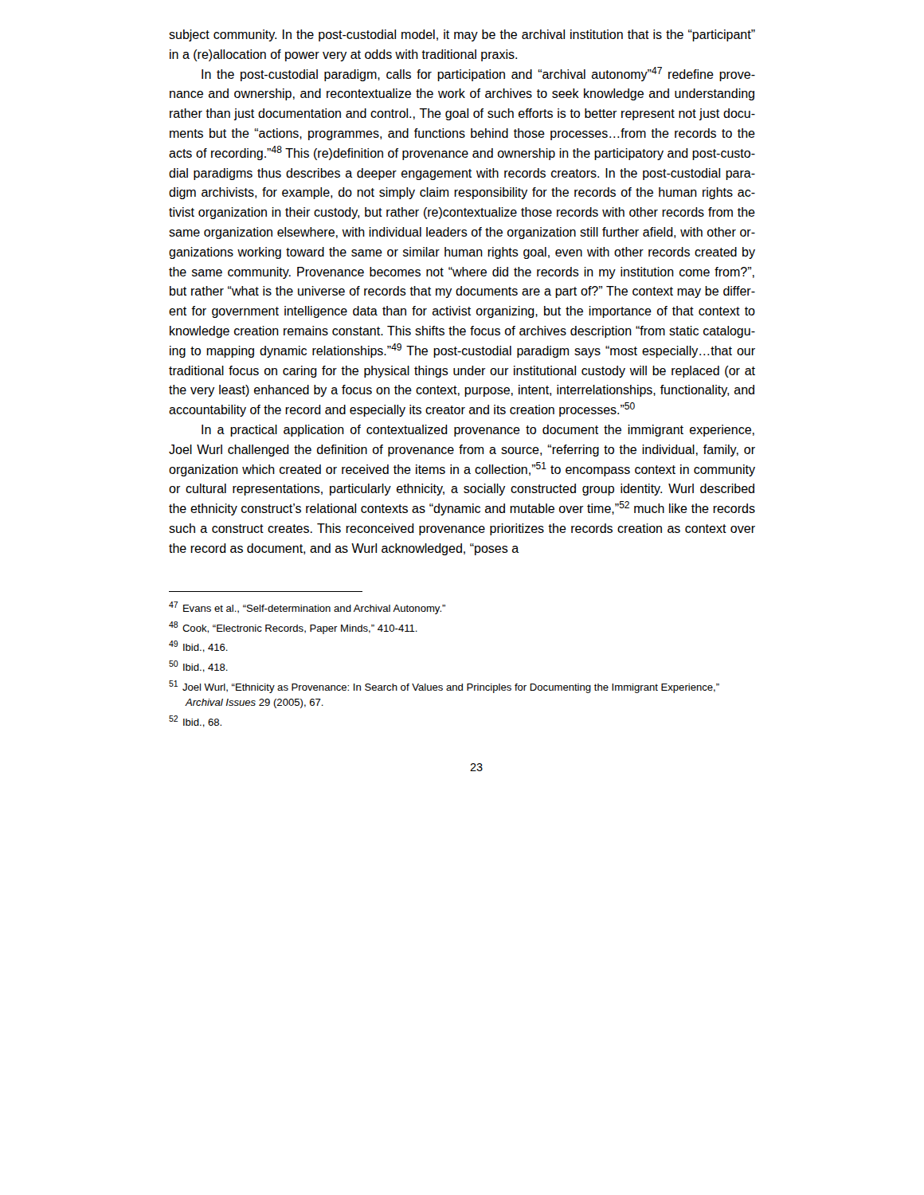subject community. In the post-custodial model, it may be the archival institution that is the “participant” in a (re)allocation of power very at odds with traditional praxis.
In the post-custodial paradigm, calls for participation and “archival autonomy”47 redefine provenance and ownership, and recontextualize the work of archives to seek knowledge and understanding rather than just documentation and control., The goal of such efforts is to better represent not just documents but the “actions, programmes, and functions behind those processes…from the records to the acts of recording.”48 This (re)definition of provenance and ownership in the participatory and post-custodial paradigms thus describes a deeper engagement with records creators. In the post-custodial paradigm archivists, for example, do not simply claim responsibility for the records of the human rights activist organization in their custody, but rather (re)contextualize those records with other records from the same organization elsewhere, with individual leaders of the organization still further afield, with other organizations working toward the same or similar human rights goal, even with other records created by the same community. Provenance becomes not “where did the records in my institution come from?”, but rather “what is the universe of records that my documents are a part of?” The context may be different for government intelligence data than for activist organizing, but the importance of that context to knowledge creation remains constant. This shifts the focus of archives description “from static cataloguing to mapping dynamic relationships.”49 The post-custodial paradigm says “most especially…that our traditional focus on caring for the physical things under our institutional custody will be replaced (or at the very least) enhanced by a focus on the context, purpose, intent, interrelationships, functionality, and accountability of the record and especially its creator and its creation processes.”50
In a practical application of contextualized provenance to document the immigrant experience, Joel Wurl challenged the definition of provenance from a source, “referring to the individual, family, or organization which created or received the items in a collection,”51 to encompass context in community or cultural representations, particularly ethnicity, a socially constructed group identity. Wurl described the ethnicity construct’s relational contexts as “dynamic and mutable over time,”52 much like the records such a construct creates. This reconceived provenance prioritizes the records creation as context over the record as document, and as Wurl acknowledged, “poses a
47 Evans et al., “Self-determination and Archival Autonomy.”
48 Cook, “Electronic Records, Paper Minds,” 410-411.
49 Ibid., 416.
50 Ibid., 418.
51 Joel Wurl, “Ethnicity as Provenance: In Search of Values and Principles for Documenting the Immigrant Experience,” Archival Issues 29 (2005), 67.
52 Ibid., 68.
23